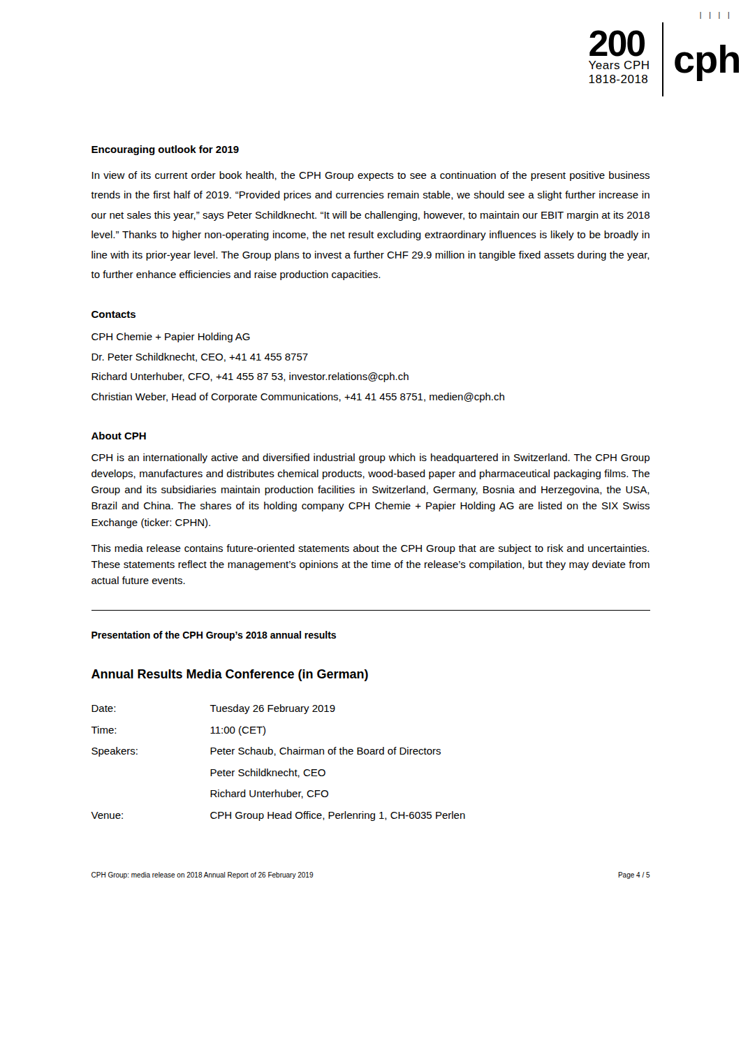| | | |
200
Years CPH
1818-2018
cph
Encouraging outlook for 2019
In view of its current order book health, the CPH Group expects to see a continuation of the present positive business trends in the first half of 2019. “Provided prices and currencies remain stable, we should see a slight further increase in our net sales this year,” says Peter Schildknecht. “It will be challenging, however, to maintain our EBIT margin at its 2018 level.” Thanks to higher non-operating income, the net result excluding extraordinary influences is likely to be broadly in line with its prior-year level. The Group plans to invest a further CHF 29.9 million in tangible fixed assets during the year, to further enhance efficiencies and raise production capacities.
Contacts
CPH Chemie + Papier Holding AG
Dr. Peter Schildknecht, CEO, +41 41 455 8757
Richard Unterhuber, CFO, +41 455 87 53, investor.relations@cph.ch
Christian Weber, Head of Corporate Communications, +41 41 455 8751, medien@cph.ch
About CPH
CPH is an internationally active and diversified industrial group which is headquartered in Switzerland. The CPH Group develops, manufactures and distributes chemical products, wood-based paper and pharmaceutical packaging films. The Group and its subsidiaries maintain production facilities in Switzerland, Germany, Bosnia and Herzegovina, the USA, Brazil and China. The shares of its holding company CPH Chemie + Papier Holding AG are listed on the SIX Swiss Exchange (ticker: CPHN).
This media release contains future-oriented statements about the CPH Group that are subject to risk and uncertainties. These statements reflect the management’s opinions at the time of the release’s compilation, but they may deviate from actual future events.
Presentation of the CPH Group’s 2018 annual results
Annual Results Media Conference (in German)
| Date: | Tuesday 26 February 2019 |
| Time: | 11:00 (CET) |
| Speakers: | Peter Schaub, Chairman of the Board of Directors |
| | Peter Schildknecht, CEO |
| | Richard Unterhuber, CFO |
| Venue: | CPH Group Head Office, Perlenring 1, CH-6035 Perlen |
CPH Group: media release on 2018 Annual Report of 26 February 2019 Page 4 / 5